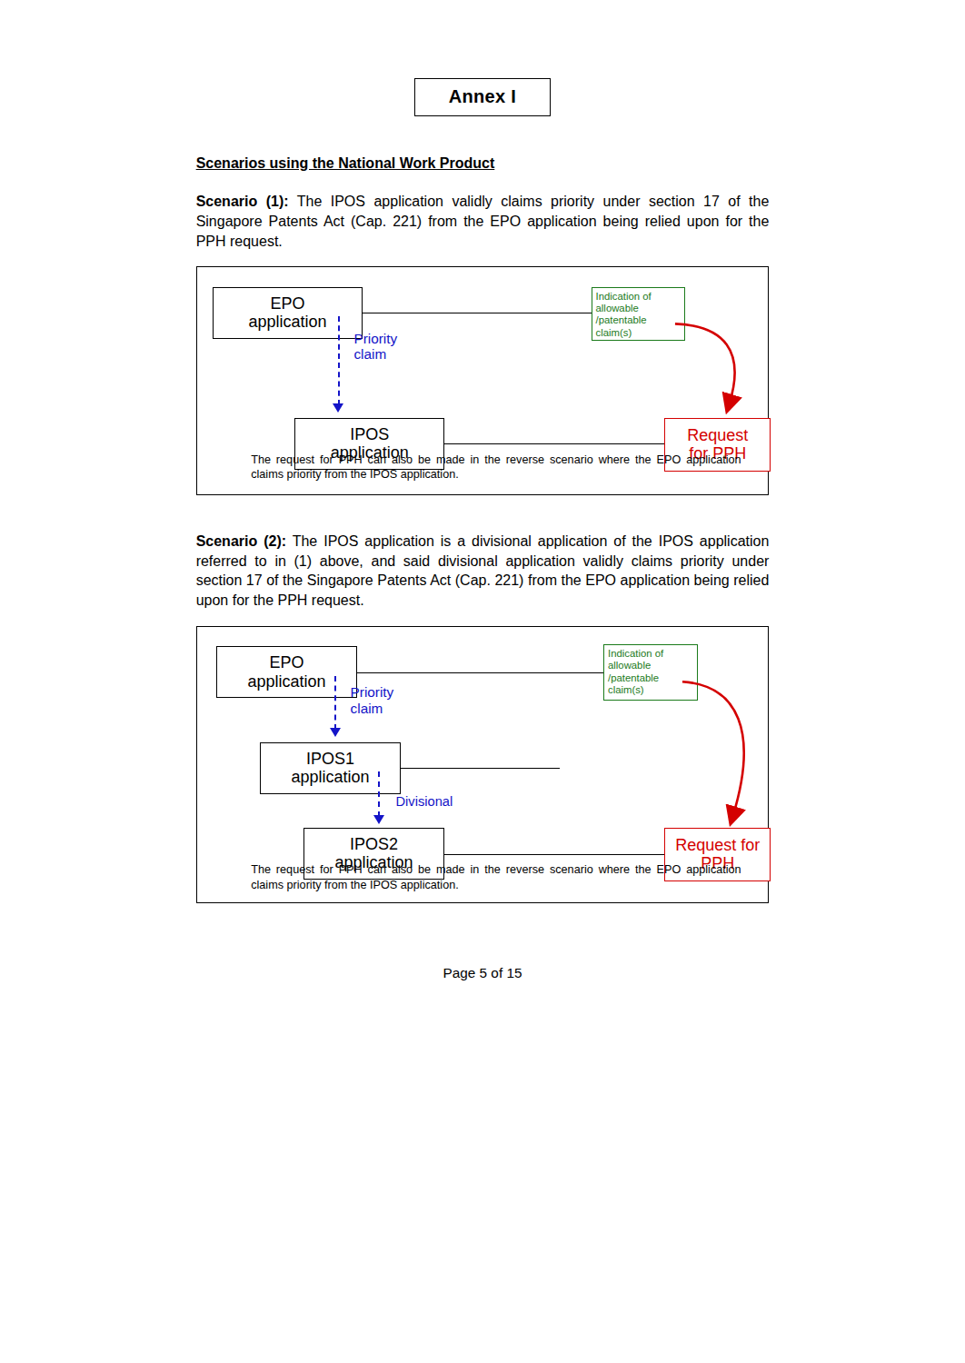Annex I
Scenarios using the National Work Product
Scenario (1): The IPOS application validly claims priority under section 17 of the Singapore Patents Act (Cap. 221) from the EPO application being relied upon for the PPH request.
EPO
application
Indication of allowable /patentable claim(s)
Priority
claim
IPOS
application
Request
for PPH
The request for PPH can also be made in the reverse scenario where the EPO application claims priority from the IPOS application.
Scenario (2): The IPOS application is a divisional application of the IPOS application referred to in (1) above, and said divisional application validly claims priority under section 17 of the Singapore Patents Act (Cap. 221) from the EPO application being relied upon for the PPH request.
EPO
application
Indication of allowable /patentable claim(s)
Priority
claim
IPOS1
application
Divisional
IPOS2
application
Request for
PPH
The request for PPH can also be made in the reverse scenario where the EPO application claims priority from the IPOS application.
Page 5 of 15